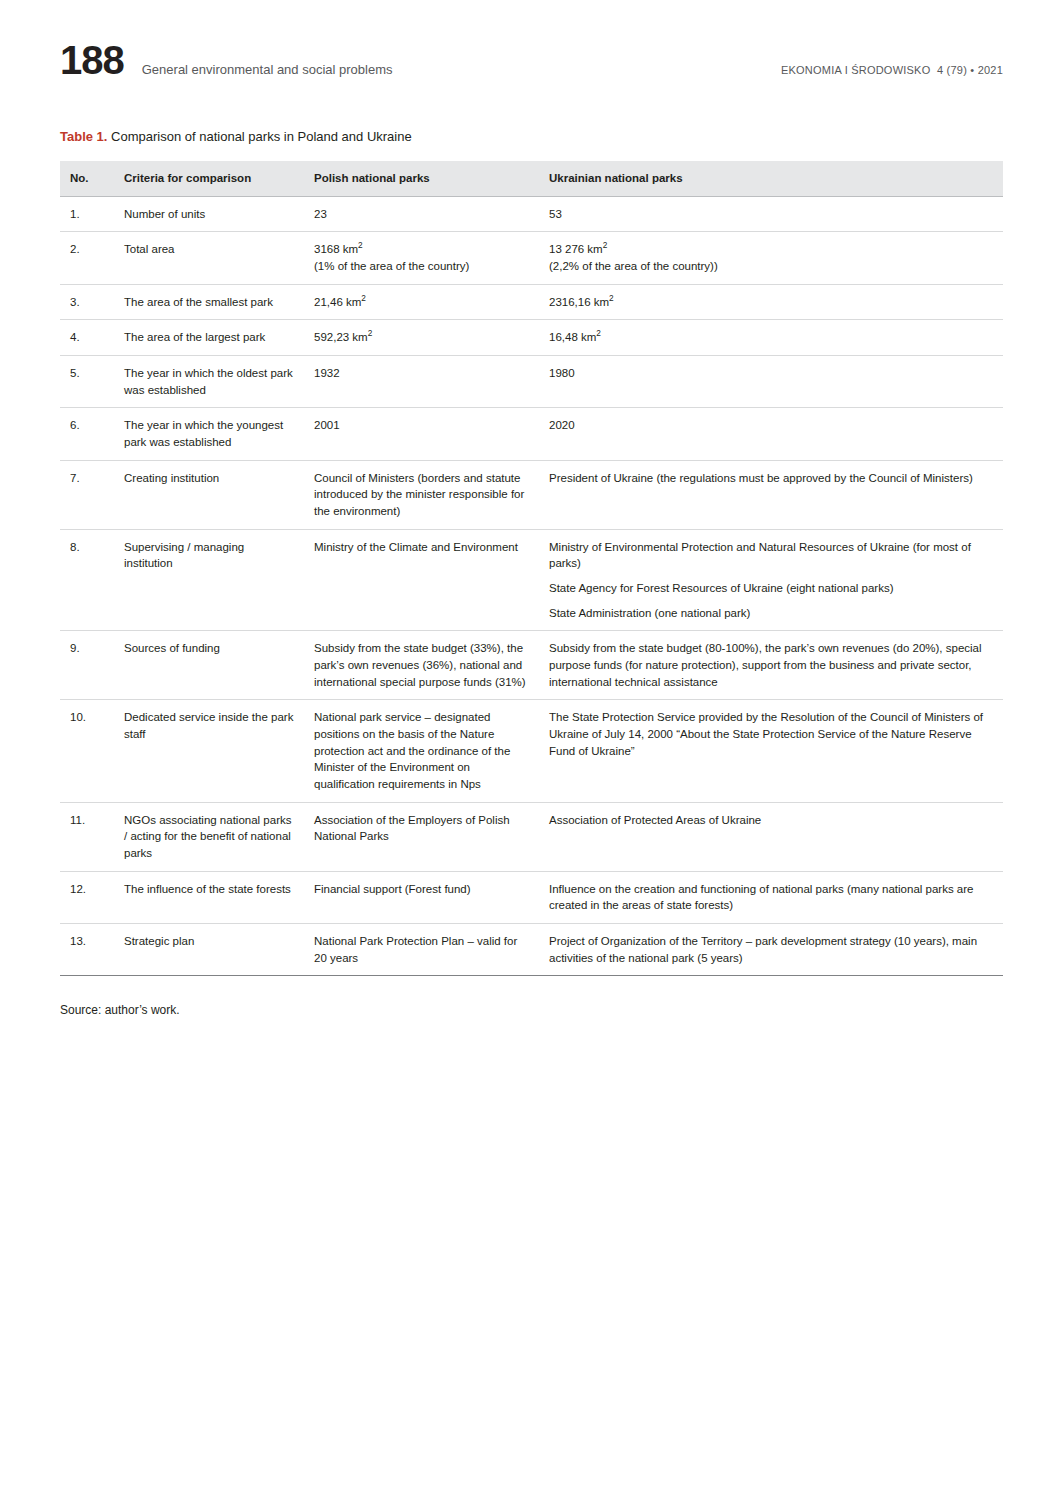188
General environmental and social problems
EKONOMIA I ŚRODOWISKO 4 (79) • 2021
Table 1. Comparison of national parks in Poland and Ukraine
| No. | Criteria for comparison | Polish national parks | Ukrainian national parks |
| --- | --- | --- | --- |
| 1. | Number of units | 23 | 53 |
| 2. | Total area | 3168 km 2 (1% of the area of the country) | 13 276 km 2 (2,2% of the area of the country)) |
| 3. | The area of the smallest park | 21,46 km 2 | 2316,16 km 2 |
| 4. | The area of the largest park | 592,23 km 2 | 16,48 km 2 |
| 5. | The year in which the oldest park was established | 1932 | 1980 |
| 6. | The year in which the youngest park was established | 2001 | 2020 |
| 7. | Creating institution | Council of Ministers (borders and statute introduced by the minister responsible for the environment) | President of Ukraine (the regulations must be approved by the Council of Ministers) |
| 8. | Supervising / managing institution | Ministry of the Climate and Environment | Ministry of Environmental Protection and Natural Resources of Ukraine (for most of parks) State Agency for Forest Resources of Ukraine (eight national parks) State Administration (one national park) |
| 9. | Sources of funding | Subsidy from the state budget (33%), the park’s own revenues (36%), national and international special purpose funds (31%) | Subsidy from the state budget (80-100%), the park’s own revenues (do 20%), special purpose funds (for nature protection), support from the business and private sector, international technical assistance |
| 10. | Dedicated service inside the park staff | National park service – designated positions on the basis of the Nature protection act and the ordinance of the Minister of the Environment on qualification requirements in Nps | The State Protection Service provided by the Resolution of the Council of Ministers of Ukraine of July 14, 2000 “About the State Protection Service of the Nature Reserve Fund of Ukraine” |
| 11. | NGOs associating national parks / acting for the benefit of national parks | Association of the Employers of Polish National Parks | Association of Protected Areas of Ukraine |
| 12. | The influence of the state forests | Financial support (Forest fund) | Influence on the creation and functioning of national parks (many national parks are created in the areas of state forests) |
| 13. | Strategic plan | National Park Protection Plan – valid for 20 years | Project of Organization of the Territory – park development strategy (10 years), main activities of the national park (5 years) |
Source: author’s work.